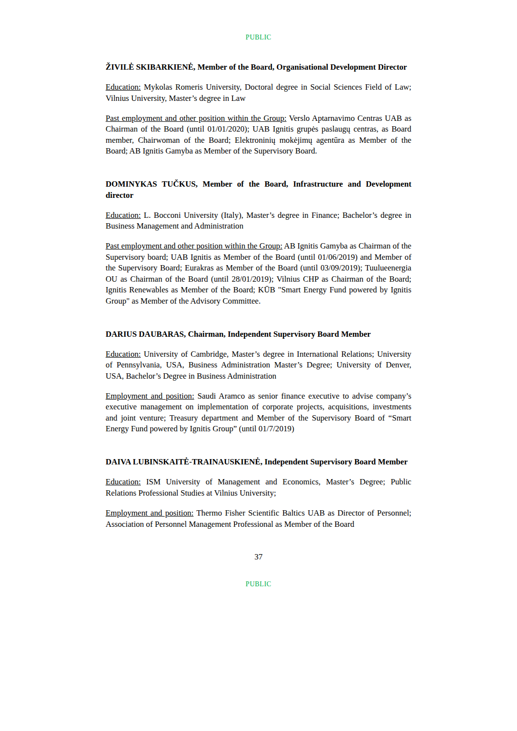PUBLIC
ŽIVILĖ SKIBARKIENĖ, Member of the Board, Organisational Development Director
Education: Mykolas Romeris University, Doctoral degree in Social Sciences Field of Law; Vilnius University, Master’s degree in Law
Past employment and other position within the Group: Verslo Aptarnavimo Centras UAB as Chairman of the Board (until 01/01/2020); UAB Ignitis grupės paslaugų centras, as Board member, Chairwoman of the Board; Elektroninių mokėjimų agentūra as Member of the Board; AB Ignitis Gamyba as Member of the Supervisory Board.
DOMINYKAS TUČKUS, Member of the Board, Infrastructure and Development director
Education: L. Bocconi University (Italy), Master’s degree in Finance; Bachelor’s degree in Business Management and Administration
Past employment and other position within the Group: AB Ignitis Gamyba as Chairman of the Supervisory board; UAB Ignitis as Member of the Board (until 01/06/2019) and Member of the Supervisory Board; Eurakras as Member of the Board (until 03/09/2019); Tuulueenergia OU as Chairman of the Board (until 28/01/2019); Vilnius CHP as Chairman of the Board; Ignitis Renewables as Member of the Board; KŪB "Smart Energy Fund powered by Ignitis Group" as Member of the Advisory Committee.
DARIUS DAUBARAS, Chairman, Independent Supervisory Board Member
Education: University of Cambridge, Master’s degree in International Relations; University of Pennsylvania, USA, Business Administration Master’s Degree; University of Denver, USA, Bachelor’s Degree in Business Administration
Employment and position: Saudi Aramco as senior finance executive to advise company’s executive management on implementation of corporate projects, acquisitions, investments and joint venture; Treasury department and Member of the Supervisory Board of “Smart Energy Fund powered by Ignitis Group” (until 01/7/2019)
DAIVA LUBINSKAITĖ-TRAINAUSKIENĖ, Independent Supervisory Board Member
Education: ISM University of Management and Economics, Master’s Degree; Public Relations Professional Studies at Vilnius University;
Employment and position: Thermo Fisher Scientific Baltics UAB as Director of Personnel; Association of Personnel Management Professional as Member of the Board
37
PUBLIC